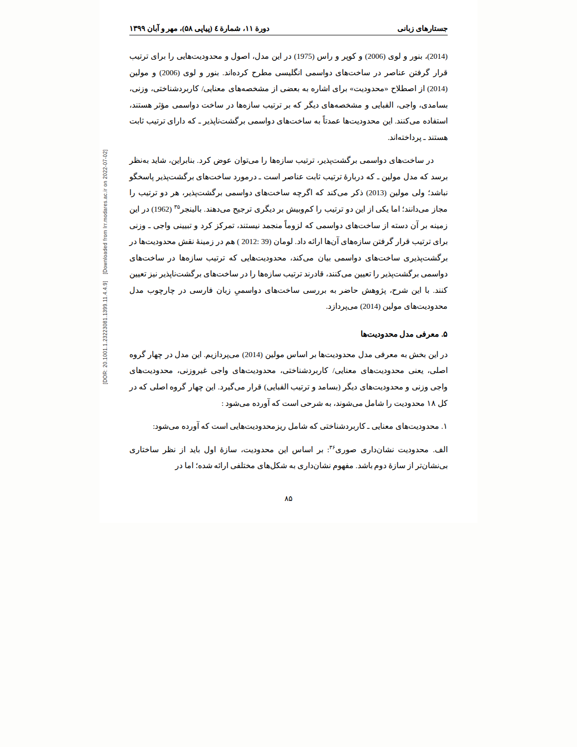[DOR: 20.1001.1.23223081.1399.11.4.4.9] [Downloaded from lrr.modares.ac.ir on 2022-07-02]
جستارهای زبانی
دورة ۱۱، شمارة ٤ (پیاپی ۵۸)، مهر و آبان ۱۳۹۹
(2014)، بنور و لوی (2006) و کوپر و راس (1975) در این مدل، اصول و محدودیت‌هایی را برای ترتیب قرار گرفتن عناصر در ساخت‌های دواسمی انگلیسی مطرح کرده‌اند. بنور و لوی (2006) و مولین (2014) از اصطلاح «محدودیت» برای اشاره به بعضی از مشخصه‌های معنایی/ کاربردشناختی، وزنی، بسامدی، واجی، الفبایی و مشخصه‌های دیگر که بر ترتیب سازه‌ها در ساخت دواسمی مؤثر هستند، استفاده می‌کنند. این محدودیت‌ها عمدتاً به ساخت‌های دواسمی برگشت‌ناپذیر ـ که دارای ترتیب ثابت هستند ـ پرداخته‌اند.
در ساخت‌های دواسمی برگشت‌پذیر، ترتیب سازه‌ها را می‌توان عوض کرد. بنابراین، شاید به‌نظر برسد که مدل مولین ـ که دربارۀ ترتیب ثابت عناصر است ـ درمورد ساخت‌های برگشت‌پذیر پاسخگو نباشد؛ ولی مولین (2013) ذکر می‌کند که اگرچه ساخت‌های دواسمی برگشت‌پذیر، هر دو ترتیب را مجاز می‌دانند؛ اما یکی از این دو ترتیب را کم‌وبیش بر دیگری ترجیح می‌دهند. بالینجر۳۵ (1962) در این زمینه بر آن دسته از ساخت‌های دواسمی که لزوماً منجمد نیستند، تمرکز کرد و تبیینی واجی ـ وزنی برای ترتیب قرار گرفتن سازه‌های آن‌ها ارائه داد. لومان (39 :2012 ) هم در زمینۀ نقش محدودیت‌ها در برگشت‌پذیری ساخت‌های دواسمی بیان می‌کند، محدودیت‌هایی که ترتیب سازه‌ها در ساخت‌های دواسمی برگشت‌پذیر را تعیین می‌کنند، قادرند ترتیب سازه‌ها را در ساخت‌های برگشت‌ناپذیر نیز تعیین کنند. با این شرح، پژوهش حاضر به بررسی ساخت‌های دواسمیِ زبان فارسی در چارچوب مدل محدودیت‌های مولین (2014) می‌پردازد.
۵. معرفی مدل محدودیت‌ها
در این بخش به معرفی مدل محدودیت‌ها بر اساس مولین (2014) می‌پردازیم. این مدل در چهار گروه اصلی، یعنی محدودیت‌های معنایی/ کاربردشناختی، محدودیت‌های واجی غیروزنی، محدودیت‌های واجی وزنی و محدودیت‌های دیگر (بسامد و ترتیب الفبایی) قرار می‌گیرد. این چهار گروه اصلی که در کل ۱۸ محدودیت را شامل می‌شوند، به شرحی است که آورده می‌شود :
۱. محدودیت‌های معنایی ـ کاربردشناختی که شامل ریزمحدودیت‌هایی است که آورده می‌شود:
الف. محدودیت نشان‌داری صوری۳۶: بر اساس این محدودیت، سازۀ اول باید از نظر ساختاری بی‌نشان‌تر از سازۀ دوم باشد. مفهوم نشان‌داری به شکل‌های مختلفی ارائه شده؛ اما در
۸۵